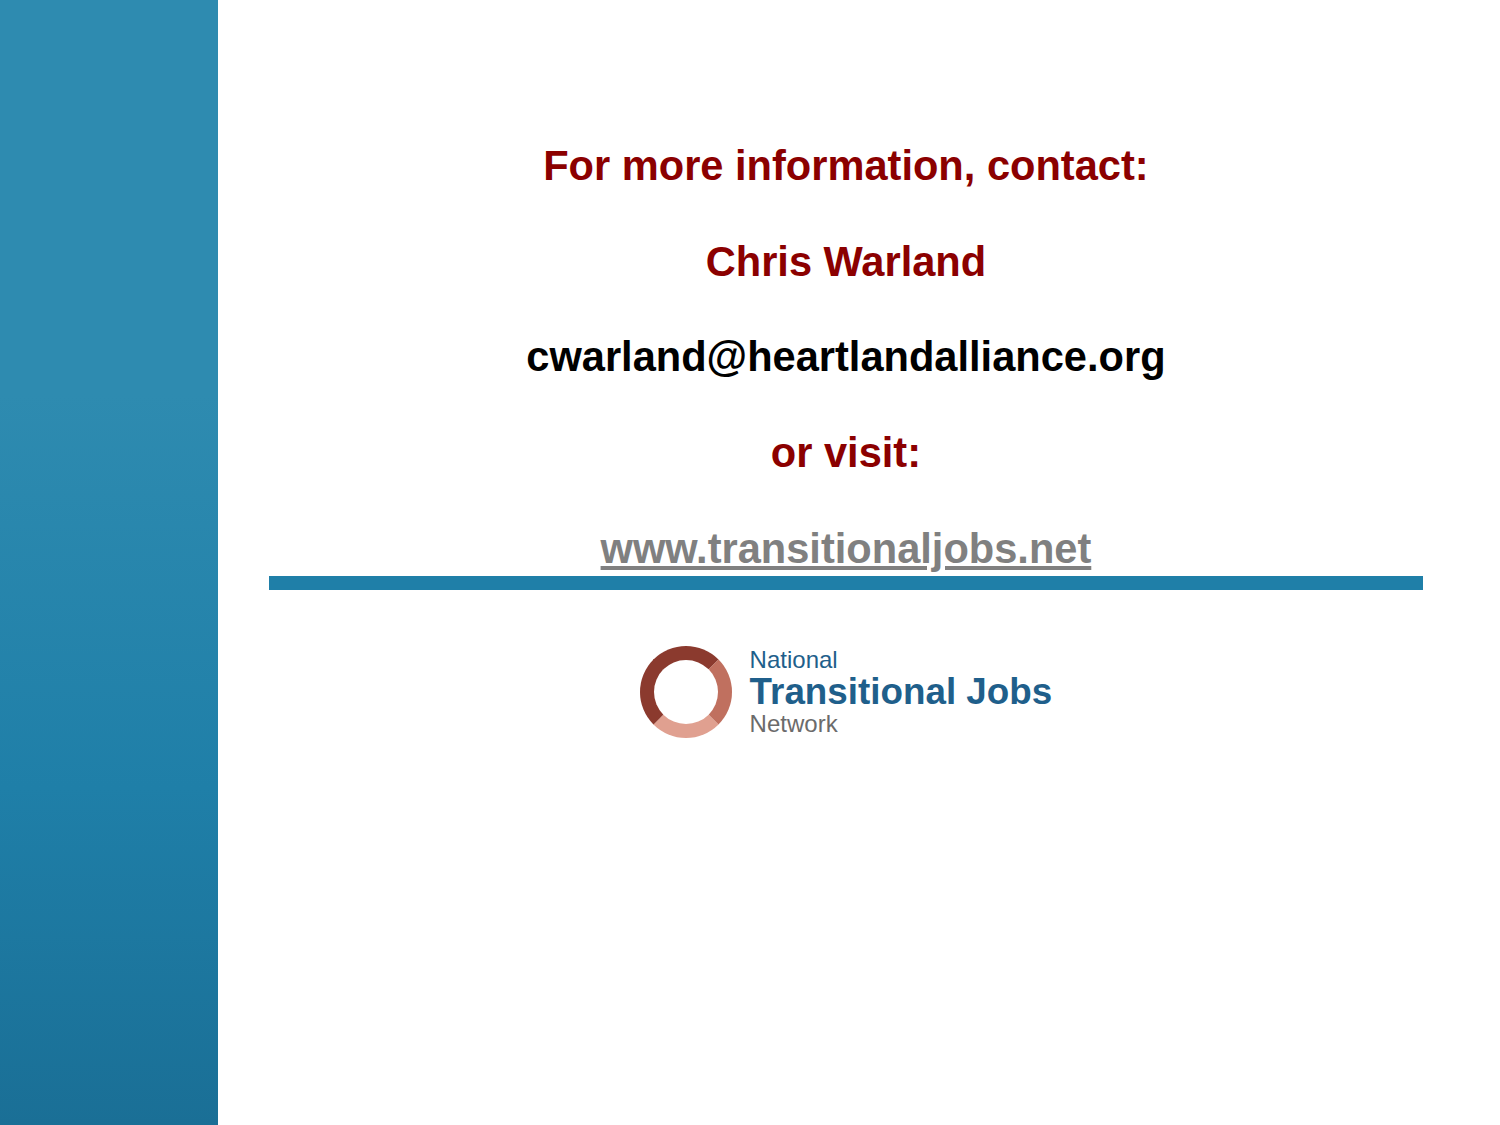For more information, contact:
Chris Warland
cwarland@heartlandalliance.org
or visit:
www.transitionaljobs.net
National
Transitional Jobs
Network